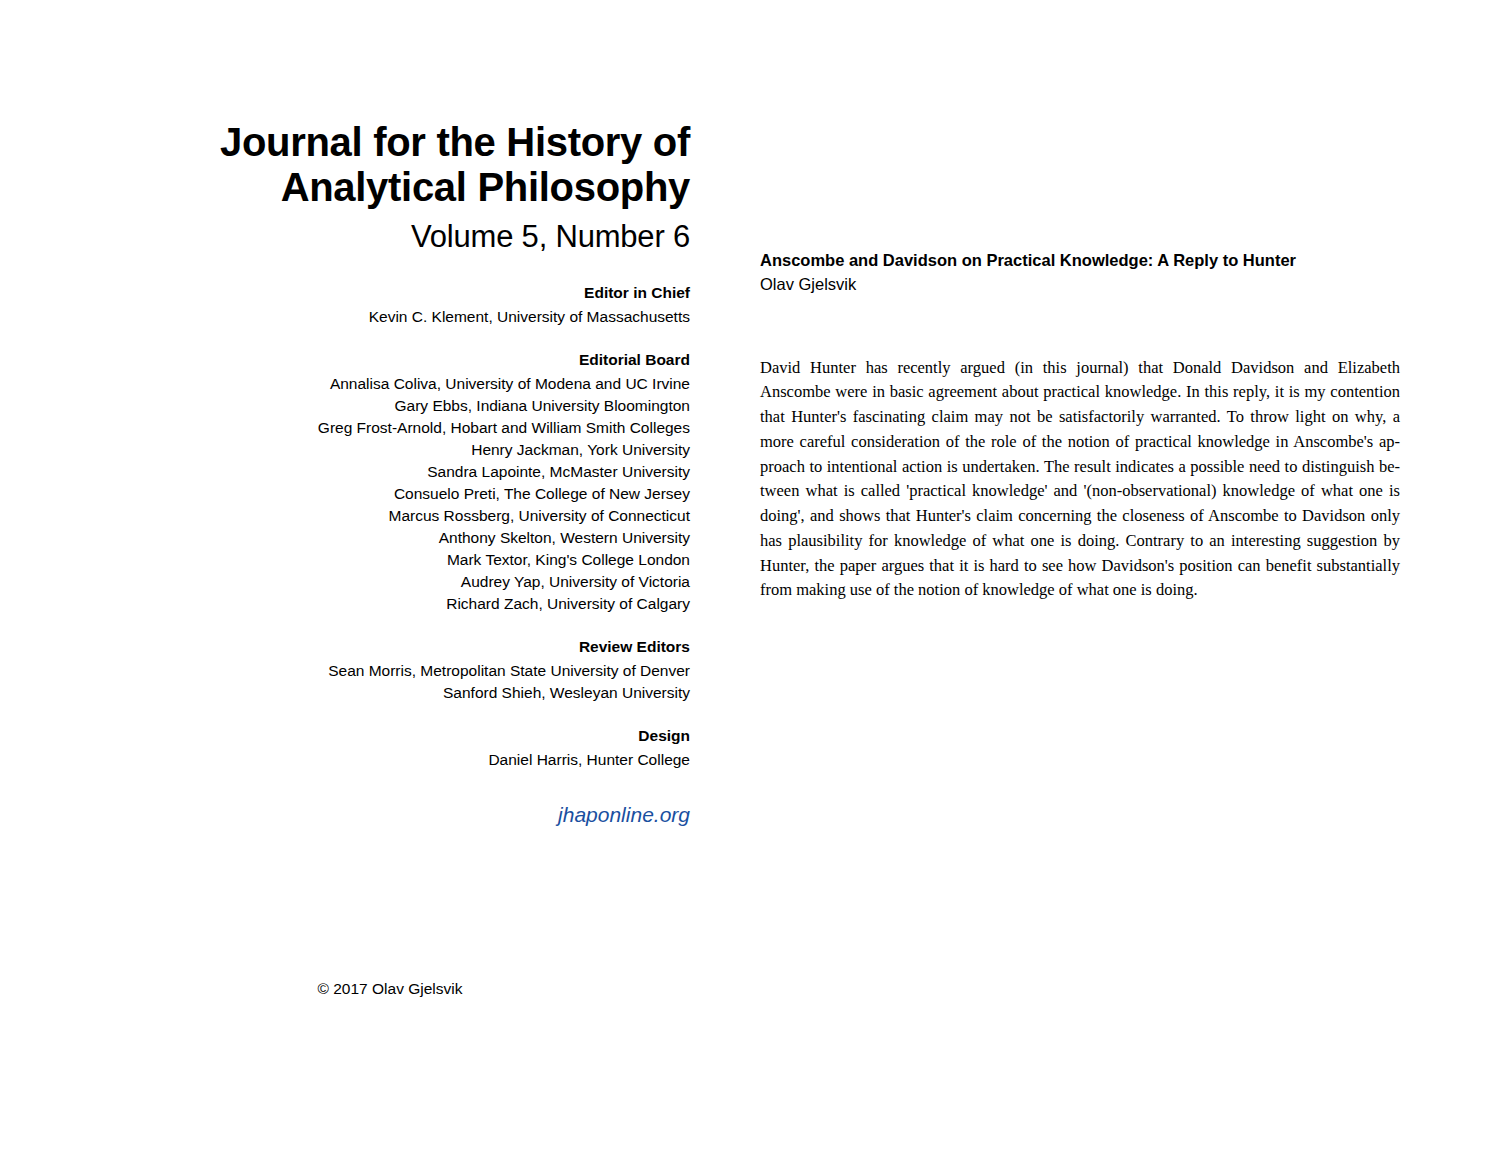Journal for the History of Analytical Philosophy
Volume 5, Number 6
Editor in Chief
Kevin C. Klement, University of Massachusetts
Editorial Board
Annalisa Coliva, University of Modena and UC Irvine
Gary Ebbs, Indiana University Bloomington
Greg Frost-Arnold, Hobart and William Smith Colleges
Henry Jackman, York University
Sandra Lapointe, McMaster University
Consuelo Preti, The College of New Jersey
Marcus Rossberg, University of Connecticut
Anthony Skelton, Western University
Mark Textor, King's College London
Audrey Yap, University of Victoria
Richard Zach, University of Calgary
Review Editors
Sean Morris, Metropolitan State University of Denver
Sanford Shieh, Wesleyan University
Design
Daniel Harris, Hunter College
jhaponline.org
© 2017 Olav Gjelsvik
Anscombe and Davidson on Practical Knowledge: A Reply to Hunter
Olav Gjelsvik
David Hunter has recently argued (in this journal) that Donald Davidson and Elizabeth Anscombe were in basic agreement about practical knowledge. In this reply, it is my contention that Hunter's fascinating claim may not be satisfactorily warranted. To throw light on why, a more careful consideration of the role of the notion of practical knowledge in Anscombe's approach to intentional action is undertaken. The result indicates a possible need to distinguish between what is called 'practical knowledge' and '(non-observational) knowledge of what one is doing', and shows that Hunter's claim concerning the closeness of Anscombe to Davidson only has plausibility for knowledge of what one is doing. Contrary to an interesting suggestion by Hunter, the paper argues that it is hard to see how Davidson's position can benefit substantially from making use of the notion of knowledge of what one is doing.